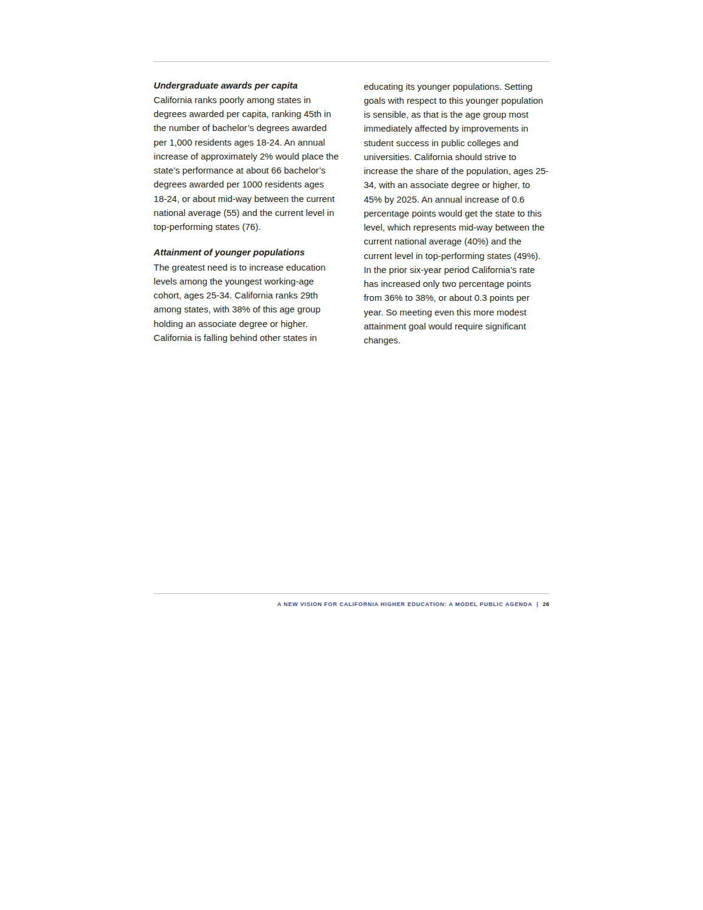Undergraduate awards per capita
California ranks poorly among states in degrees awarded per capita, ranking 45th in the number of bachelor’s degrees awarded per 1,000 residents ages 18-24. An annual increase of approximately 2% would place the state’s performance at about 66 bachelor’s degrees awarded per 1000 residents ages 18-24, or about mid-way between the current national average (55) and the current level in top-performing states (76).
Attainment of younger populations
The greatest need is to increase education levels among the youngest working-age cohort, ages 25-34. California ranks 29th among states, with 38% of this age group holding an associate degree or higher. California is falling behind other states in educating its younger populations. Setting goals with respect to this younger population is sensible, as that is the age group most immediately affected by improvements in student success in public colleges and universities. California should strive to increase the share of the population, ages 25-34, with an associate degree or higher, to 45% by 2025. An annual increase of 0.6 percentage points would get the state to this level, which represents mid-way between the current national average (40%) and the current level in top-performing states (49%). In the prior six-year period California’s rate has increased only two percentage points from 36% to 38%, or about 0.3 points per year. So meeting even this more modest attainment goal would require significant changes.
A New Vision for California Higher Education: A Model Public Agenda | 26